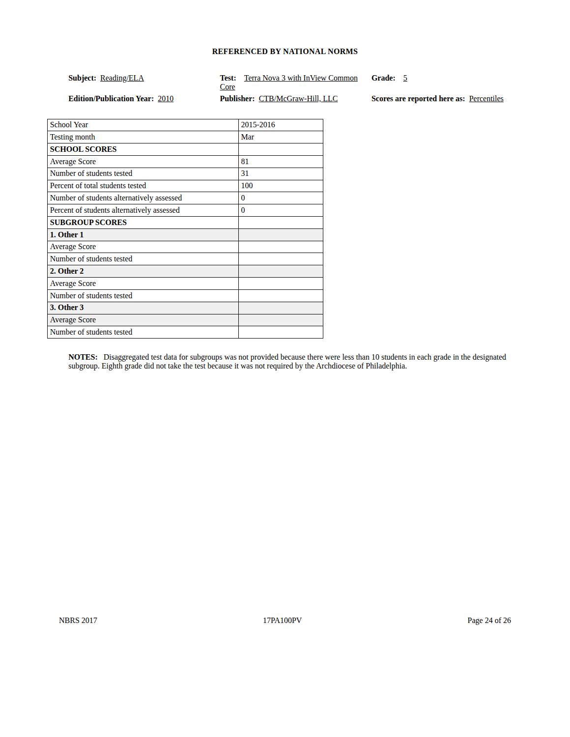REFERENCED BY NATIONAL NORMS
| Subject: Reading/ELA | Test: Terra Nova 3 with InView Common Core | Grade: 5 |
| Edition/Publication Year: 2010 | Publisher: CTB/McGraw-Hill, LLC | Scores are reported here as: Percentiles |
| School Year | 2015-2016 |
| Testing month | Mar |
| SCHOOL SCORES | |
| Average Score | 81 |
| Number of students tested | 31 |
| Percent of total students tested | 100 |
| Number of students alternatively assessed | 0 |
| Percent of students alternatively assessed | 0 |
| SUBGROUP SCORES | |
| 1. Other 1 | |
| Average Score | |
| Number of students tested | |
| 2. Other 2 | |
| Average Score | |
| Number of students tested | |
| 3. Other 3 | |
| Average Score | |
| Number of students tested | |
NOTES: Disaggregated test data for subgroups was not provided because there were less than 10 students in each grade in the designated subgroup. Eighth grade did not take the test because it was not required by the Archdiocese of Philadelphia.
NBRS 2017 17PA100PV Page 24 of 26